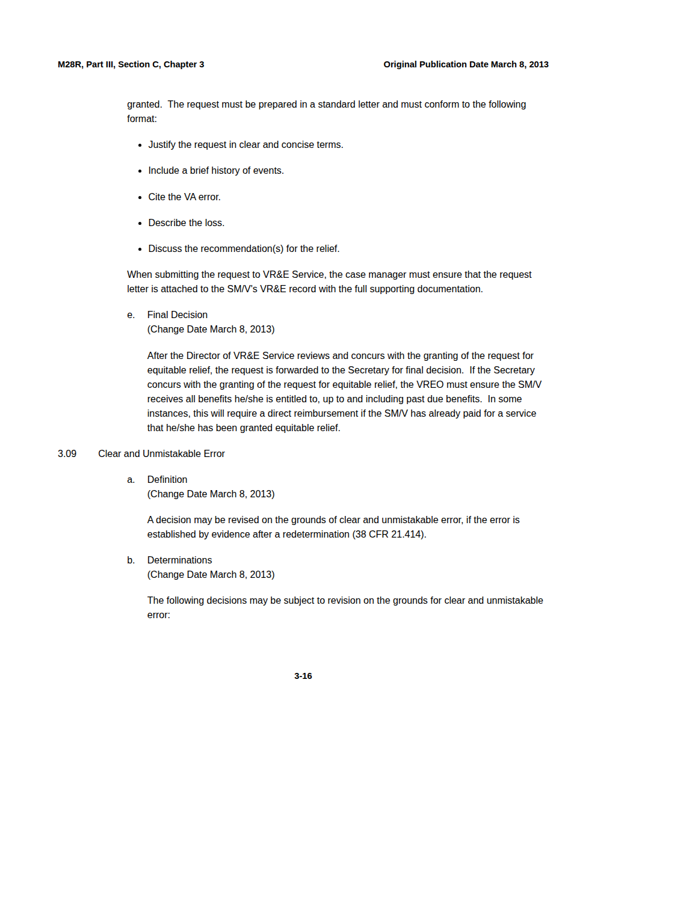M28R, Part III, Section C, Chapter 3 Original Publication Date March 8, 2013
granted. The request must be prepared in a standard letter and must conform to the following format:
Justify the request in clear and concise terms.
Include a brief history of events.
Cite the VA error.
Describe the loss.
Discuss the recommendation(s) for the relief.
When submitting the request to VR&E Service, the case manager must ensure that the request letter is attached to the SM/V's VR&E record with the full supporting documentation.
e.
Final Decision
(Change Date March 8, 2013)
After the Director of VR&E Service reviews and concurs with the granting of the request for equitable relief, the request is forwarded to the Secretary for final decision. If the Secretary concurs with the granting of the request for equitable relief, the VREO must ensure the SM/V receives all benefits he/she is entitled to, up to and including past due benefits. In some instances, this will require a direct reimbursement if the SM/V has already paid for a service that he/she has been granted equitable relief.
3.09
Clear and Unmistakable Error
a.
Definition
(Change Date March 8, 2013)
A decision may be revised on the grounds of clear and unmistakable error, if the error is established by evidence after a redetermination (38 CFR 21.414).
b.
Determinations
(Change Date March 8, 2013)
The following decisions may be subject to revision on the grounds for clear and unmistakable error:
3-16